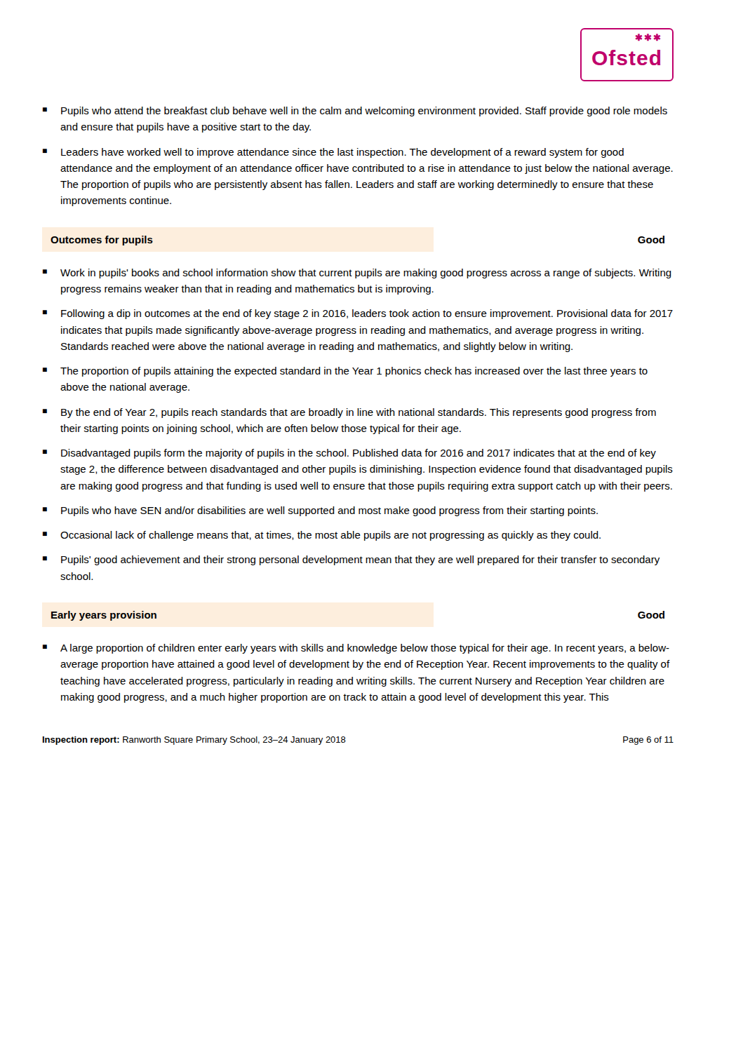✱✱✱Ofsted
Pupils who attend the breakfast club behave well in the calm and welcoming environment provided. Staff provide good role models and ensure that pupils have a positive start to the day.
Leaders have worked well to improve attendance since the last inspection. The development of a reward system for good attendance and the employment of an attendance officer have contributed to a rise in attendance to just below the national average. The proportion of pupils who are persistently absent has fallen. Leaders and staff are working determinedly to ensure that these improvements continue.
Outcomes for pupils
Good
Work in pupils' books and school information show that current pupils are making good progress across a range of subjects. Writing progress remains weaker than that in reading and mathematics but is improving.
Following a dip in outcomes at the end of key stage 2 in 2016, leaders took action to ensure improvement. Provisional data for 2017 indicates that pupils made significantly above-average progress in reading and mathematics, and average progress in writing. Standards reached were above the national average in reading and mathematics, and slightly below in writing.
The proportion of pupils attaining the expected standard in the Year 1 phonics check has increased over the last three years to above the national average.
By the end of Year 2, pupils reach standards that are broadly in line with national standards. This represents good progress from their starting points on joining school, which are often below those typical for their age.
Disadvantaged pupils form the majority of pupils in the school. Published data for 2016 and 2017 indicates that at the end of key stage 2, the difference between disadvantaged and other pupils is diminishing. Inspection evidence found that disadvantaged pupils are making good progress and that funding is used well to ensure that those pupils requiring extra support catch up with their peers.
Pupils who have SEN and/or disabilities are well supported and most make good progress from their starting points.
Occasional lack of challenge means that, at times, the most able pupils are not progressing as quickly as they could.
Pupils' good achievement and their strong personal development mean that they are well prepared for their transfer to secondary school.
Early years provision
Good
A large proportion of children enter early years with skills and knowledge below those typical for their age. In recent years, a below-average proportion have attained a good level of development by the end of Reception Year. Recent improvements to the quality of teaching have accelerated progress, particularly in reading and writing skills. The current Nursery and Reception Year children are making good progress, and a much higher proportion are on track to attain a good level of development this year. This
Inspection report: Ranworth Square Primary School, 23–24 January 2018
Page 6 of 11